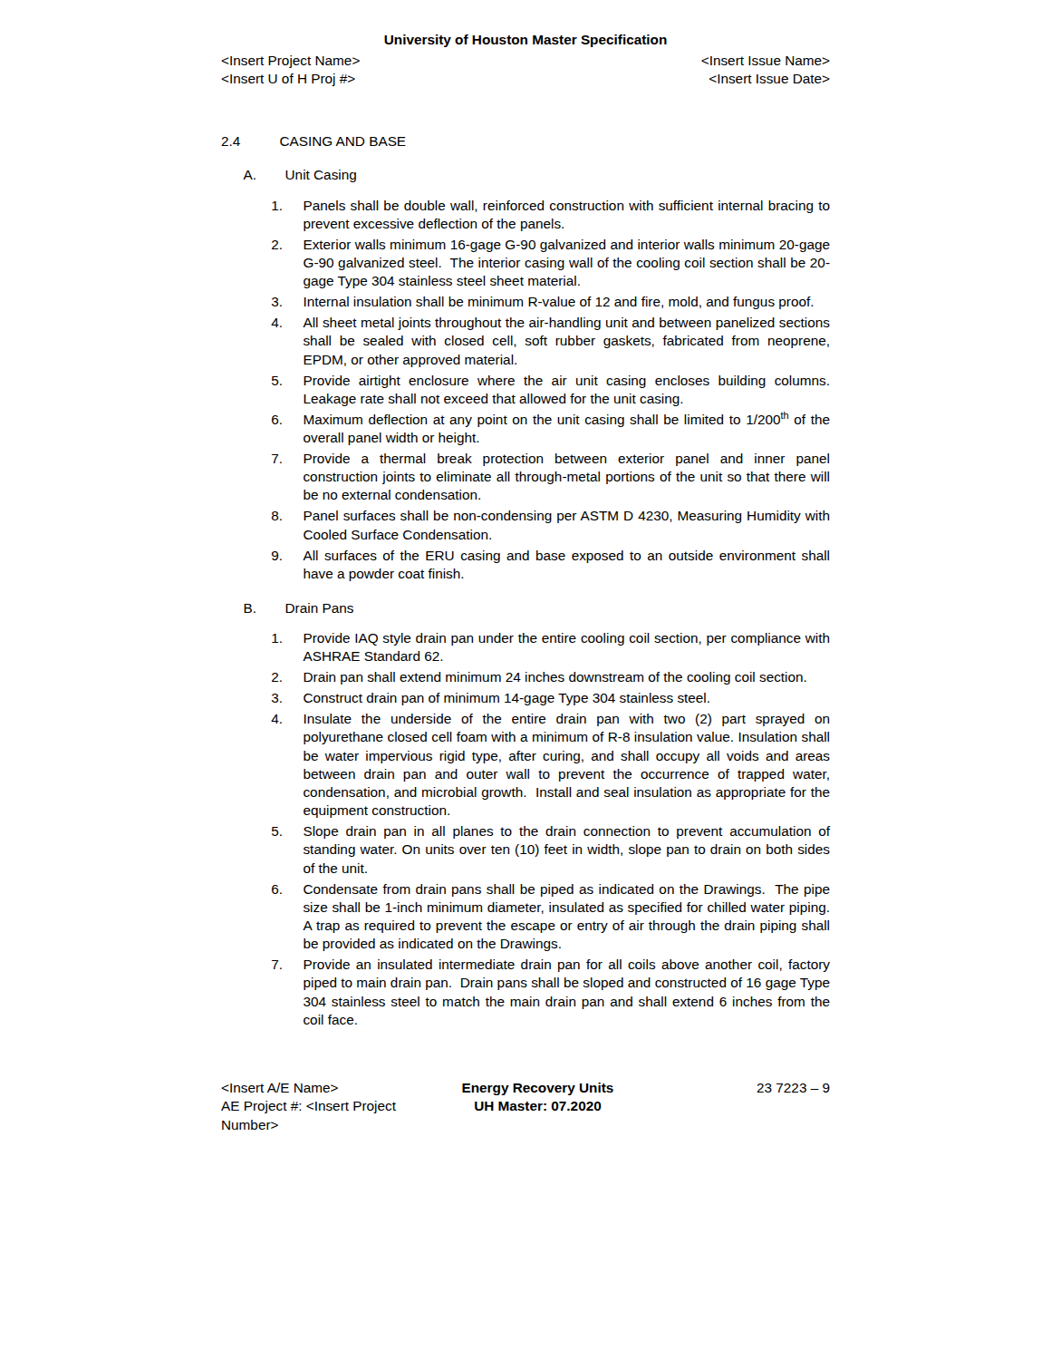University of Houston Master Specification
| <Insert Project Name> | <Insert Issue Name> |
| <Insert U of H Proj #> | <Insert Issue Date> |
2.4 CASING AND BASE
A. Unit Casing
1. Panels shall be double wall, reinforced construction with sufficient internal bracing to prevent excessive deflection of the panels.
2. Exterior walls minimum 16-gage G-90 galvanized and interior walls minimum 20-gage G-90 galvanized steel. The interior casing wall of the cooling coil section shall be 20-gage Type 304 stainless steel sheet material.
3. Internal insulation shall be minimum R-value of 12 and fire, mold, and fungus proof.
4. All sheet metal joints throughout the air-handling unit and between panelized sections shall be sealed with closed cell, soft rubber gaskets, fabricated from neoprene, EPDM, or other approved material.
5. Provide airtight enclosure where the air unit casing encloses building columns. Leakage rate shall not exceed that allowed for the unit casing.
6. Maximum deflection at any point on the unit casing shall be limited to 1/200th of the overall panel width or height.
7. Provide a thermal break protection between exterior panel and inner panel construction joints to eliminate all through-metal portions of the unit so that there will be no external condensation.
8. Panel surfaces shall be non-condensing per ASTM D 4230, Measuring Humidity with Cooled Surface Condensation.
9. All surfaces of the ERU casing and base exposed to an outside environment shall have a powder coat finish.
B. Drain Pans
1. Provide IAQ style drain pan under the entire cooling coil section, per compliance with ASHRAE Standard 62.
2. Drain pan shall extend minimum 24 inches downstream of the cooling coil section.
3. Construct drain pan of minimum 14-gage Type 304 stainless steel.
4. Insulate the underside of the entire drain pan with two (2) part sprayed on polyurethane closed cell foam with a minimum of R-8 insulation value. Insulation shall be water impervious rigid type, after curing, and shall occupy all voids and areas between drain pan and outer wall to prevent the occurrence of trapped water, condensation, and microbial growth. Install and seal insulation as appropriate for the equipment construction.
5. Slope drain pan in all planes to the drain connection to prevent accumulation of standing water. On units over ten (10) feet in width, slope pan to drain on both sides of the unit.
6. Condensate from drain pans shall be piped as indicated on the Drawings. The pipe size shall be 1-inch minimum diameter, insulated as specified for chilled water piping. A trap as required to prevent the escape or entry of air through the drain piping shall be provided as indicated on the Drawings.
7. Provide an insulated intermediate drain pan for all coils above another coil, factory piped to main drain pan. Drain pans shall be sloped and constructed of 16 gage Type 304 stainless steel to match the main drain pan and shall extend 6 inches from the coil face.
| <Insert A/E Name> | Energy Recovery Units | 23 7223 – 9 |
| AE Project #: <Insert Project Number> | UH Master: 07.2020 | |